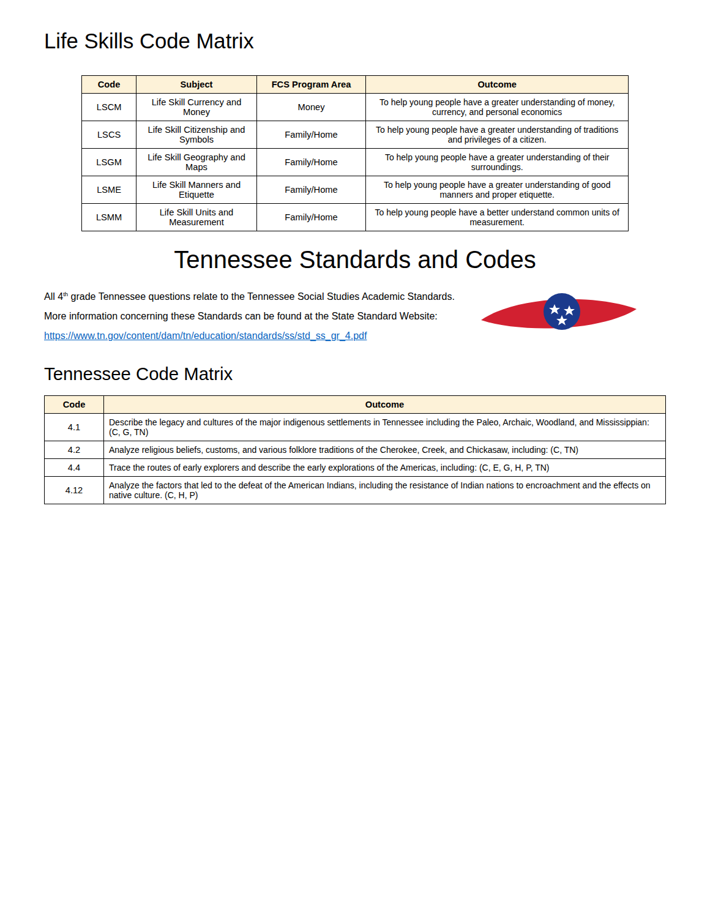Life Skills Code Matrix
| Code | Subject | FCS Program Area | Outcome |
| --- | --- | --- | --- |
| LSCM | Life Skill Currency and Money | Money | To help young people have a greater understanding of money, currency, and personal economics |
| LSCS | Life Skill Citizenship and Symbols | Family/Home | To help young people have a greater understanding of traditions and privileges of a citizen. |
| LSGM | Life Skill Geography and Maps | Family/Home | To help young people have a greater understanding of their surroundings. |
| LSME | Life Skill Manners and Etiquette | Family/Home | To help young people have a greater understanding of good manners and proper etiquette. |
| LSMM | Life Skill Units and Measurement | Family/Home | To help young people have a better understand common units of measurement. |
Tennessee Standards and Codes
All 4th grade Tennessee questions relate to the Tennessee Social Studies Academic Standards.
More information concerning these Standards can be found at the State Standard Website:
https://www.tn.gov/content/dam/tn/education/standards/ss/std_ss_gr_4.pdf
Tennessee Code Matrix
| Code | Outcome |
| --- | --- |
| 4.1 | Describe the legacy and cultures of the major indigenous settlements in Tennessee including the Paleo, Archaic, Woodland, and Mississippian: (C, G, TN) |
| 4.2 | Analyze religious beliefs, customs, and various folklore traditions of the Cherokee, Creek, and Chickasaw, including: (C, TN) |
| 4.4 | Trace the routes of early explorers and describe the early explorations of the Americas, including: (C, E, G, H, P, TN) |
| 4.12 | Analyze the factors that led to the defeat of the American Indians, including the resistance of Indian nations to encroachment and the effects on native culture. (C, H, P) |